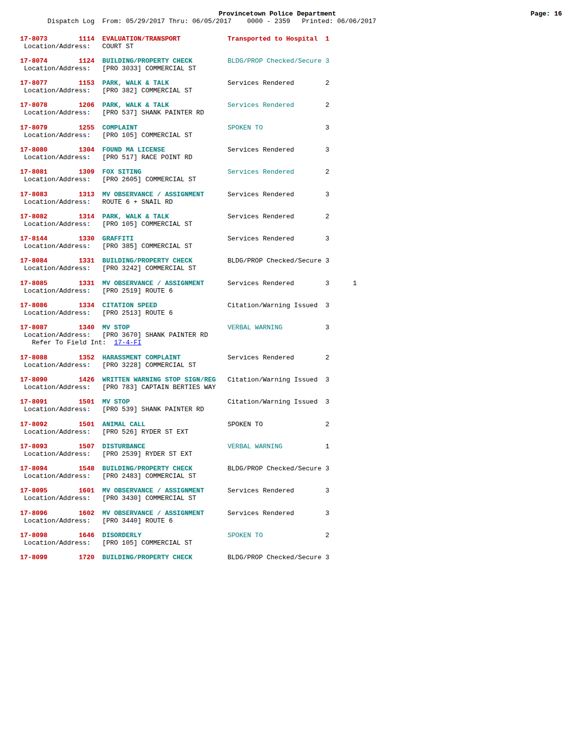Provincetown Police Department Page: 16
Dispatch Log From: 05/29/2017 Thru: 06/05/2017 0000 - 2359 Printed: 06/06/2017
17-8073 1114 EVALUATION/TRANSPORT Transported to Hospital 1 Location/Address: COURT ST
17-8074 1124 BUILDING/PROPERTY CHECK BLDG/PROP Checked/Secure 3 Location/Address: [PRO 3033] COMMERCIAL ST
17-8077 1153 PARK, WALK & TALK Services Rendered 2 Location/Address: [PRO 382] COMMERCIAL ST
17-8078 1206 PARK, WALK & TALK Services Rendered 2 Location/Address: [PRO 537] SHANK PAINTER RD
17-8079 1255 COMPLAINT SPOKEN TO 3 Location/Address: [PRO 105] COMMERCIAL ST
17-8080 1304 FOUND MA LICENSE Services Rendered 3 Location/Address: [PRO 517] RACE POINT RD
17-8081 1309 FOX SITING Services Rendered 2 Location/Address: [PRO 2605] COMMERCIAL ST
17-8083 1313 MV OBSERVANCE / ASSIGNMENT Services Rendered 3 Location/Address: ROUTE 6 + SNAIL RD
17-8082 1314 PARK, WALK & TALK Services Rendered 2 Location/Address: [PRO 105] COMMERCIAL ST
17-8144 1330 GRAFFITI Services Rendered 3 Location/Address: [PRO 385] COMMERCIAL ST
17-8084 1331 BUILDING/PROPERTY CHECK BLDG/PROP Checked/Secure 3 Location/Address: [PRO 3242] COMMERCIAL ST
17-8085 1331 MV OBSERVANCE / ASSIGNMENT Services Rendered 3 1 Location/Address: [PRO 2519] ROUTE 6
17-8086 1334 CITATION SPEED Citation/Warning Issued 3 Location/Address: [PRO 2513] ROUTE 6
17-8087 1340 MV STOP VERBAL WARNING 3 Location/Address: [PRO 3670] SHANK PAINTER RD Refer To Field Int: 17-4-FI
17-8088 1352 HARASSMENT COMPLAINT Services Rendered 2 Location/Address: [PRO 3228] COMMERCIAL ST
17-8090 1426 WRITTEN WARNING STOP SIGN/REG Citation/Warning Issued 3 Location/Address: [PRO 783] CAPTAIN BERTIES WAY
17-8091 1501 MV STOP Citation/Warning Issued 3 Location/Address: [PRO 539] SHANK PAINTER RD
17-8092 1501 ANIMAL CALL SPOKEN TO 2 Location/Address: [PRO 526] RYDER ST EXT
17-8093 1507 DISTURBANCE VERBAL WARNING 1 Location/Address: [PRO 2539] RYDER ST EXT
17-8094 1548 BUILDING/PROPERTY CHECK BLDG/PROP Checked/Secure 3 Location/Address: [PRO 2483] COMMERCIAL ST
17-8095 1601 MV OBSERVANCE / ASSIGNMENT Services Rendered 3 Location/Address: [PRO 3430] COMMERCIAL ST
17-8096 1602 MV OBSERVANCE / ASSIGNMENT Services Rendered 3 Location/Address: [PRO 3440] ROUTE 6
17-8098 1646 DISORDERLY SPOKEN TO 2 Location/Address: [PRO 105] COMMERCIAL ST
17-8099 1720 BUILDING/PROPERTY CHECK BLDG/PROP Checked/Secure 3